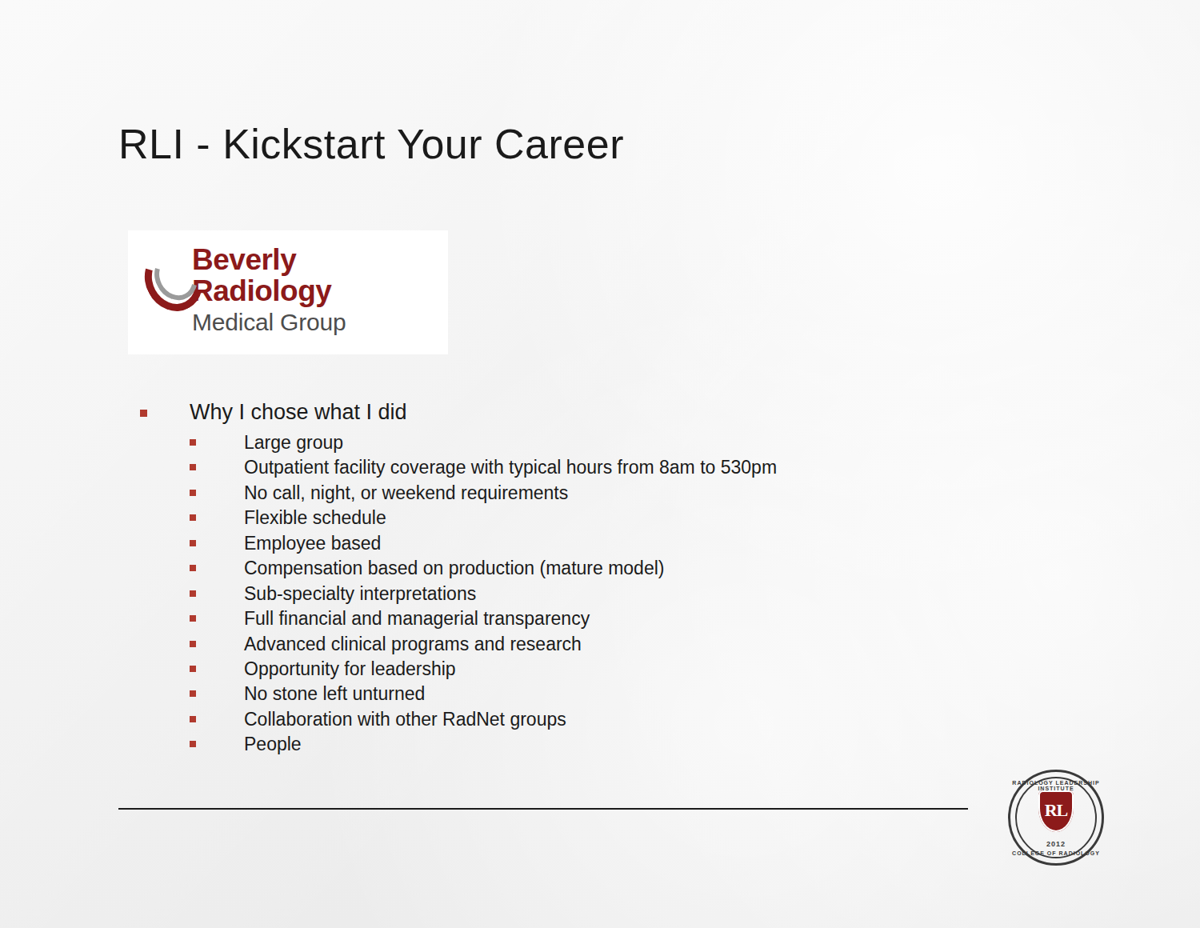RLI - Kickstart Your Career
Beverly Radiology
Medical Group
Why I chose what I did
Large group
Outpatient facility coverage with typical hours from 8am to 530pm
No call, night, or weekend requirements
Flexible schedule
Employee based
Compensation based on production (mature model)
Sub-specialty interpretations
Full financial and managerial transparency
Advanced clinical programs and research
Opportunity for leadership
No stone left unturned
Collaboration with other RadNet groups
People
RADIOLOGY LEADERSHIP INSTITUTE
RL
2012
COLLEGE OF RADIOLOGY